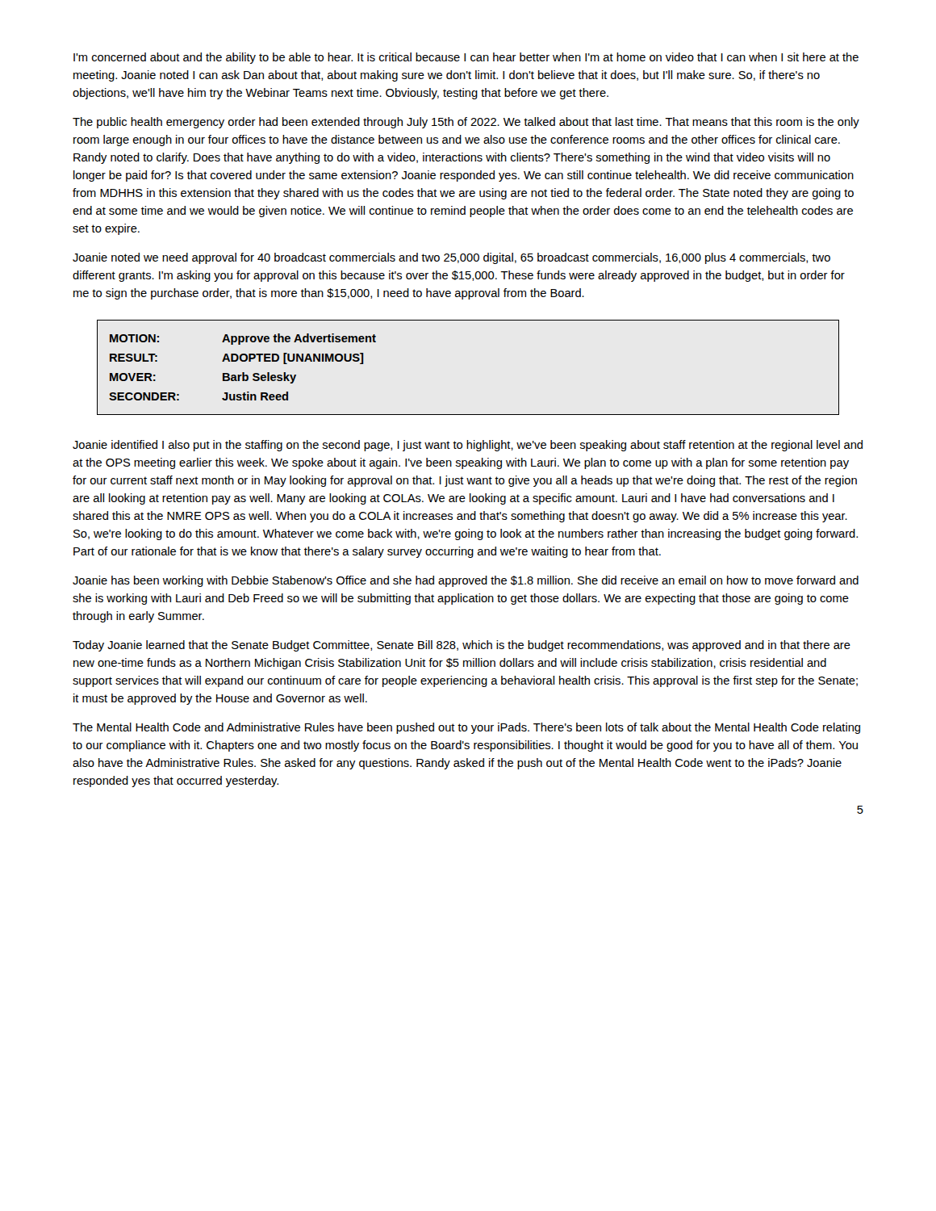I'm concerned about and the ability to be able to hear. It is critical because I can hear better when I'm at home on video that I can when I sit here at the meeting. Joanie noted I can ask Dan about that, about making sure we don't limit. I don't believe that it does, but I'll make sure. So, if there's no objections, we'll have him try the Webinar Teams next time. Obviously, testing that before we get there.
The public health emergency order had been extended through July 15th of 2022. We talked about that last time. That means that this room is the only room large enough in our four offices to have the distance between us and we also use the conference rooms and the other offices for clinical care. Randy noted to clarify. Does that have anything to do with a video, interactions with clients? There's something in the wind that video visits will no longer be paid for? Is that covered under the same extension? Joanie responded yes. We can still continue telehealth. We did receive communication from MDHHS in this extension that they shared with us the codes that we are using are not tied to the federal order. The State noted they are going to end at some time and we would be given notice. We will continue to remind people that when the order does come to an end the telehealth codes are set to expire.
Joanie noted we need approval for 40 broadcast commercials and two 25,000 digital, 65 broadcast commercials, 16,000 plus 4 commercials, two different grants. I'm asking you for approval on this because it's over the $15,000. These funds were already approved in the budget, but in order for me to sign the purchase order, that is more than $15,000, I need to have approval from the Board.
| MOTION: | Approve the Advertisement |
| RESULT: | ADOPTED [UNANIMOUS] |
| MOVER: | Barb Selesky |
| SECONDER: | Justin Reed |
Joanie identified I also put in the staffing on the second page, I just want to highlight, we've been speaking about staff retention at the regional level and at the OPS meeting earlier this week. We spoke about it again. I've been speaking with Lauri. We plan to come up with a plan for some retention pay for our current staff next month or in May looking for approval on that. I just want to give you all a heads up that we're doing that. The rest of the region are all looking at retention pay as well. Many are looking at COLAs. We are looking at a specific amount. Lauri and I have had conversations and I shared this at the NMRE OPS as well. When you do a COLA it increases and that's something that doesn't go away. We did a 5% increase this year. So, we're looking to do this amount. Whatever we come back with, we're going to look at the numbers rather than increasing the budget going forward. Part of our rationale for that is we know that there's a salary survey occurring and we're waiting to hear from that.
Joanie has been working with Debbie Stabenow's Office and she had approved the $1.8 million. She did receive an email on how to move forward and she is working with Lauri and Deb Freed so we will be submitting that application to get those dollars. We are expecting that those are going to come through in early Summer.
Today Joanie learned that the Senate Budget Committee, Senate Bill 828, which is the budget recommendations, was approved and in that there are new one-time funds as a Northern Michigan Crisis Stabilization Unit for $5 million dollars and will include crisis stabilization, crisis residential and support services that will expand our continuum of care for people experiencing a behavioral health crisis. This approval is the first step for the Senate; it must be approved by the House and Governor as well.
The Mental Health Code and Administrative Rules have been pushed out to your iPads. There's been lots of talk about the Mental Health Code relating to our compliance with it. Chapters one and two mostly focus on the Board's responsibilities. I thought it would be good for you to have all of them. You also have the Administrative Rules. She asked for any questions. Randy asked if the push out of the Mental Health Code went to the iPads? Joanie responded yes that occurred yesterday.
5